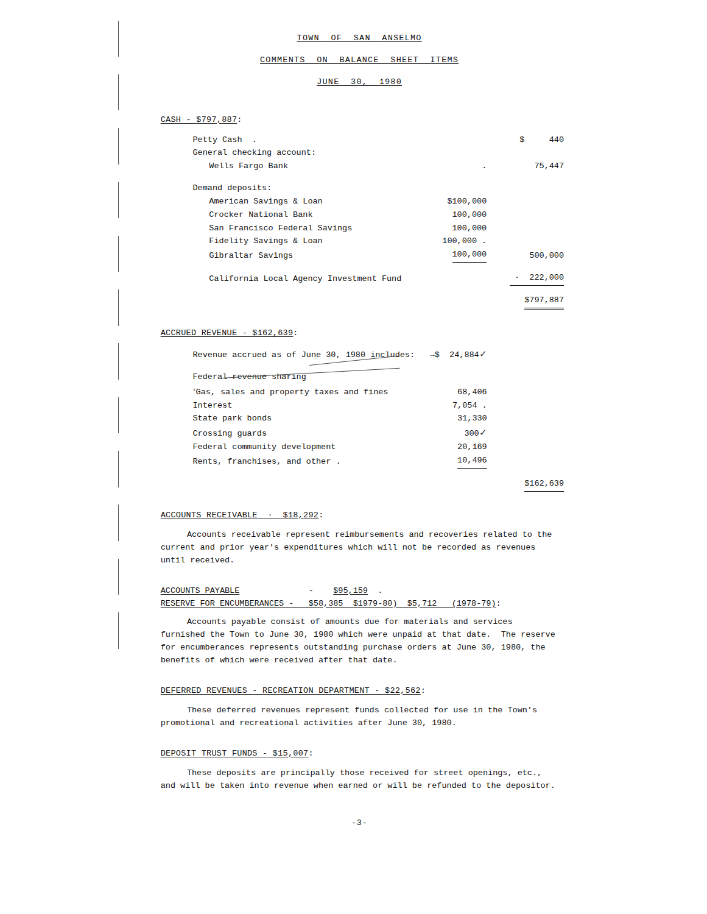TOWN OF SAN ANSELMO
COMMENTS ON BALANCE SHEET ITEMS
JUNE 30, 1980
CASH - $797,887:
| Petty Cash . | | $ 440 |
| General checking account: | | |
| Wells Fargo Bank | . | 75,447 |
| Demand deposits: | | |
| American Savings & Loan | $100,000 | |
| Crocker National Bank | 100,000 | |
| San Francisco Federal Savings | 100,000 | |
| Fidelity Savings & Loan | 100,000 . | |
| Gibraltar Savings | 100,000 | 500,000 |
| California Local Agency Investment Fund | | · 222,000 |
| | | $797,887 |
ACCRUED REVENUE - $162,639:
| Revenue accrued as of June 30, 1980 includes: | → $ 24,884 ✓ | |
| Federal revenue sharing | | |
| ‘ Gas, sales and property taxes and fines | 68,406 | |
| Interest | 7,054 . | |
| State park bonds | 31,330 | |
| Crossing guards | 300 ✓ | |
| Federal community development | 20,169 | |
| Rents, franchises, and other . | 10,496 | |
| | | $162,639 |
ACCOUNTS RECEIVABLE · $18,292:
Accounts receivable represent reimbursements and recoveries related to the current and prior year's expenditures which will not be recorded as revenues until received.
ACCOUNTS PAYABLE - $95,159 . RESERVE FOR ENCUMBERANCES - $58,385 $1979-80) $5,712 (1978-79):
Accounts payable consist of amounts due for materials and services furnished the Town to June 30, 1980 which were unpaid at that date. The reserve for encumberances represents outstanding purchase orders at June 30, 1980, the benefits of which were received after that date.
DEFERRED REVENUES - RECREATION DEPARTMENT - $22,562:
These deferred revenues represent funds collected for use in the Town's promotional and recreational activities after June 30, 1980.
DEPOSIT TRUST FUNDS - $15,007:
These deposits are principally those received for street openings, etc., and will be taken into revenue when earned or will be refunded to the depositor.
-3-